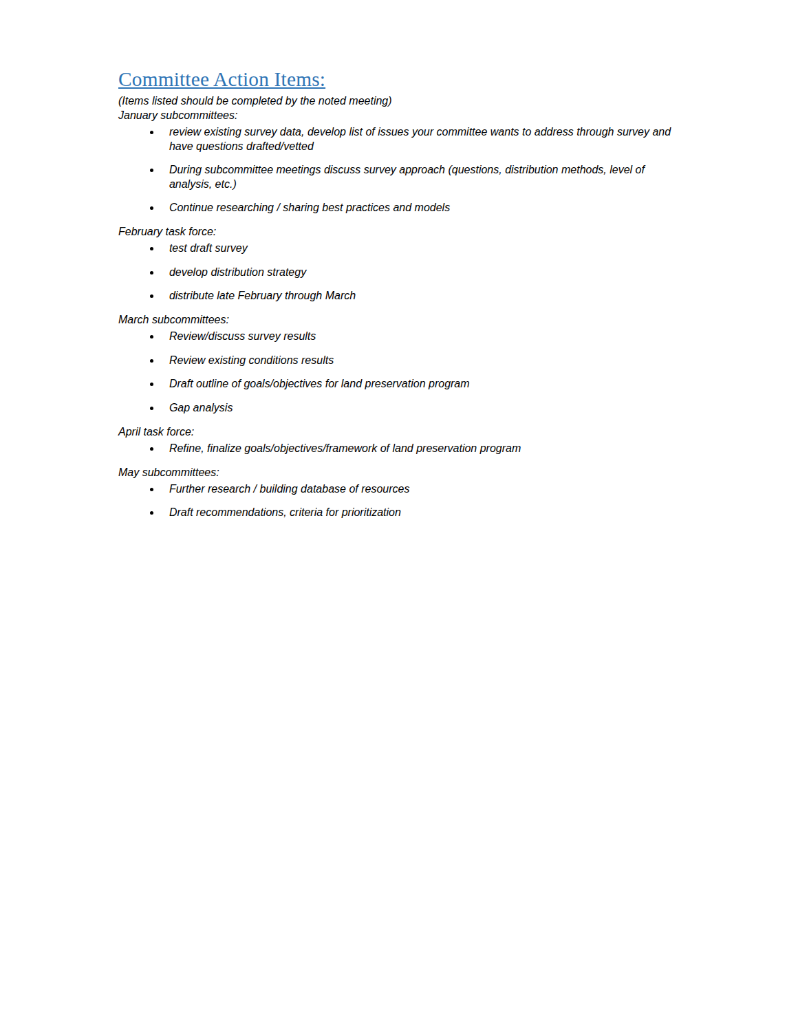Committee Action Items:
(Items listed should be completed by the noted meeting)
January subcommittees:
review existing survey data, develop list of issues your committee wants to address through survey and have questions drafted/vetted
During subcommittee meetings discuss survey approach (questions, distribution methods, level of analysis, etc.)
Continue researching / sharing best practices and models
February task force:
test draft survey
develop distribution strategy
distribute late February through March
March subcommittees:
Review/discuss survey results
Review existing conditions results
Draft outline of goals/objectives for land preservation program
Gap analysis
April task force:
Refine, finalize goals/objectives/framework of land preservation program
May subcommittees:
Further research / building database of resources
Draft recommendations, criteria for prioritization